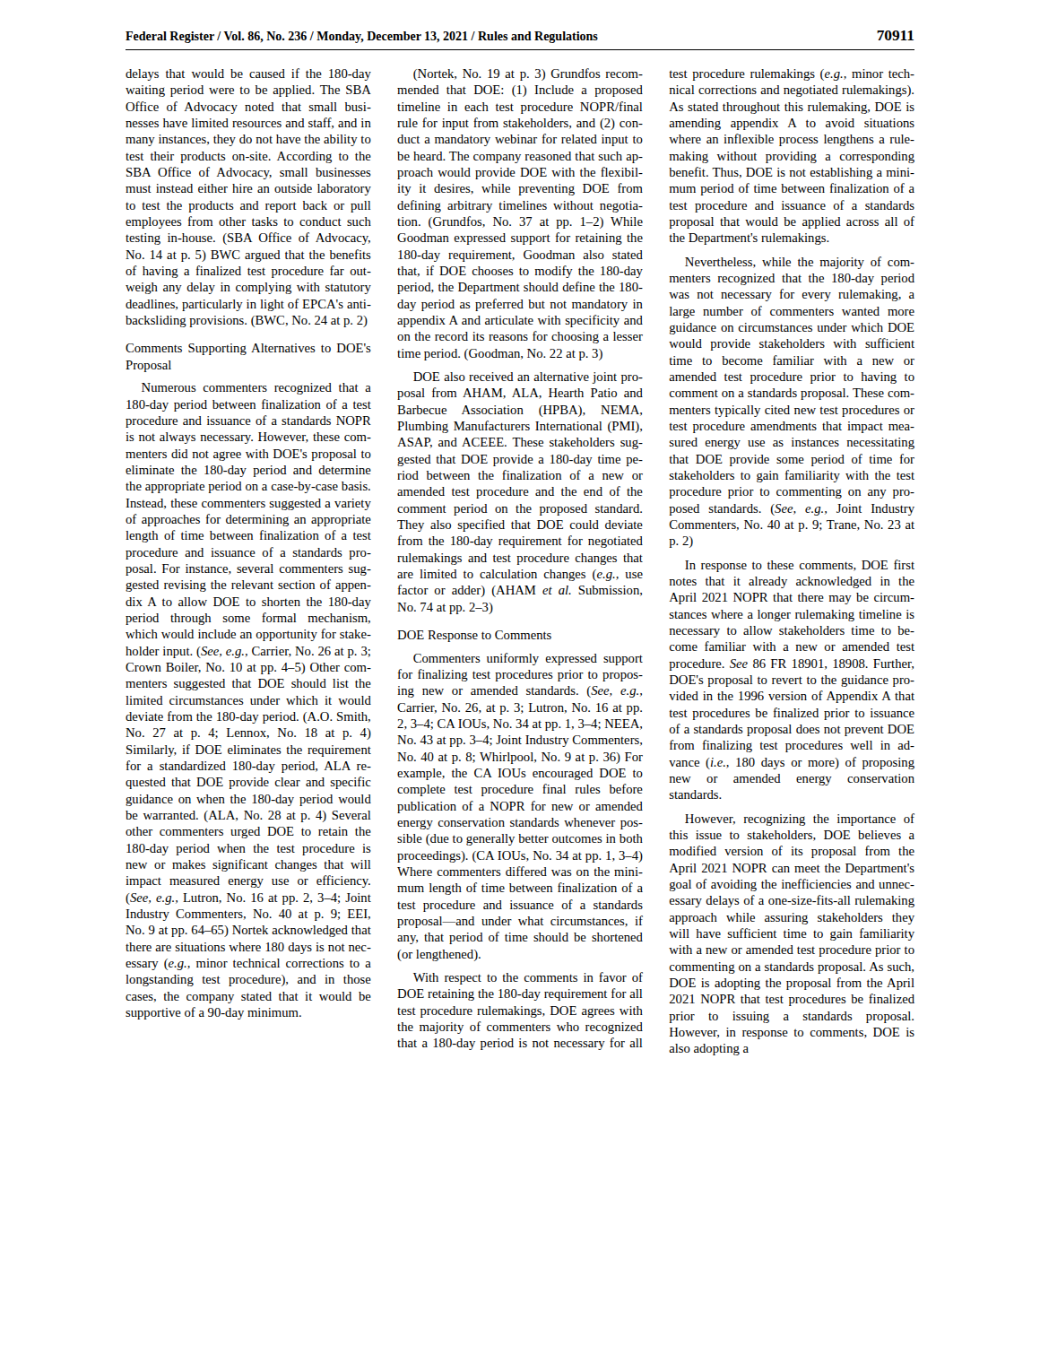Federal Register / Vol. 86, No. 236 / Monday, December 13, 2021 / Rules and Regulations 70911
delays that would be caused if the 180-day waiting period were to be applied. The SBA Office of Advocacy noted that small businesses have limited resources and staff, and in many instances, they do not have the ability to test their products on-site. According to the SBA Office of Advocacy, small businesses must instead either hire an outside laboratory to test the products and report back or pull employees from other tasks to conduct such testing in-house. (SBA Office of Advocacy, No. 14 at p. 5) BWC argued that the benefits of having a finalized test procedure far outweigh any delay in complying with statutory deadlines, particularly in light of EPCA's anti-backsliding provisions. (BWC, No. 24 at p. 2)
Comments Supporting Alternatives to DOE's Proposal
Numerous commenters recognized that a 180-day period between finalization of a test procedure and issuance of a standards NOPR is not always necessary. However, these commenters did not agree with DOE's proposal to eliminate the 180-day period and determine the appropriate period on a case-by-case basis. Instead, these commenters suggested a variety of approaches for determining an appropriate length of time between finalization of a test procedure and issuance of a standards proposal. For instance, several commenters suggested revising the relevant section of appendix A to allow DOE to shorten the 180-day period through some formal mechanism, which would include an opportunity for stakeholder input. (See, e.g., Carrier, No. 26 at p. 3; Crown Boiler, No. 10 at pp. 4–5) Other commenters suggested that DOE should list the limited circumstances under which it would deviate from the 180-day period. (A.O. Smith, No. 27 at p. 4; Lennox, No. 18 at p. 4) Similarly, if DOE eliminates the requirement for a standardized 180-day period, ALA requested that DOE provide clear and specific guidance on when the 180-day period would be warranted. (ALA, No. 28 at p. 4) Several other commenters urged DOE to retain the 180-day period when the test procedure is new or makes significant changes that will impact measured energy use or efficiency. (See, e.g., Lutron, No. 16 at pp. 2, 3–4; Joint Industry Commenters, No. 40 at p. 9; EEI, No. 9 at pp. 64–65) Nortek acknowledged that there are situations where 180 days is not necessary (e.g., minor technical corrections to a longstanding test procedure), and in those cases, the company stated that it would be supportive of a 90-day minimum.
(Nortek, No. 19 at p. 3) Grundfos recommended that DOE: (1) Include a proposed timeline in each test procedure NOPR/final rule for input from stakeholders, and (2) conduct a mandatory webinar for related input to be heard. The company reasoned that such approach would provide DOE with the flexibility it desires, while preventing DOE from defining arbitrary timelines without negotiation. (Grundfos, No. 37 at pp. 1–2) While Goodman expressed support for retaining the 180-day requirement, Goodman also stated that, if DOE chooses to modify the 180-day period, the Department should define the 180-day period as preferred but not mandatory in appendix A and articulate with specificity and on the record its reasons for choosing a lesser time period. (Goodman, No. 22 at p. 3)
DOE also received an alternative joint proposal from AHAM, ALA, Hearth Patio and Barbecue Association (HPBA), NEMA, Plumbing Manufacturers International (PMI), ASAP, and ACEEE. These stakeholders suggested that DOE provide a 180-day time period between the finalization of a new or amended test procedure and the end of the comment period on the proposed standard. They also specified that DOE could deviate from the 180-day requirement for negotiated rulemakings and test procedure changes that are limited to calculation changes (e.g., use factor or adder) (AHAM et al. Submission, No. 74 at pp. 2–3)
DOE Response to Comments
Commenters uniformly expressed support for finalizing test procedures prior to proposing new or amended standards. (See, e.g., Carrier, No. 26, at p. 3; Lutron, No. 16 at pp. 2, 3–4; CA IOUs, No. 34 at pp. 1, 3–4; NEEA, No. 43 at pp. 3–4; Joint Industry Commenters, No. 40 at p. 8; Whirlpool, No. 9 at p. 36) For example, the CA IOUs encouraged DOE to complete test procedure final rules before publication of a NOPR for new or amended energy conservation standards whenever possible (due to generally better outcomes in both proceedings). (CA IOUs, No. 34 at pp. 1, 3–4) Where commenters differed was on the minimum length of time between finalization of a test procedure and issuance of a standards proposal—and under what circumstances, if any, that period of time should be shortened (or lengthened).
With respect to the comments in favor of DOE retaining the 180-day requirement for all test procedure rulemakings, DOE agrees with the majority of commenters who recognized that a 180-day period is not necessary for all test procedure rulemakings (e.g., minor technical corrections and negotiated rulemakings). As stated throughout this rulemaking, DOE is amending appendix A to avoid situations where an inflexible process lengthens a rulemaking without providing a corresponding benefit. Thus, DOE is not establishing a minimum period of time between finalization of a test procedure and issuance of a standards proposal that would be applied across all of the Department's rulemakings.
Nevertheless, while the majority of commenters recognized that the 180-day period was not necessary for every rulemaking, a large number of commenters wanted more guidance on circumstances under which DOE would provide stakeholders with sufficient time to become familiar with a new or amended test procedure prior to having to comment on a standards proposal. These commenters typically cited new test procedures or test procedure amendments that impact measured energy use as instances necessitating that DOE provide some period of time for stakeholders to gain familiarity with the test procedure prior to commenting on any proposed standards. (See, e.g., Joint Industry Commenters, No. 40 at p. 9; Trane, No. 23 at p. 2)
In response to these comments, DOE first notes that it already acknowledged in the April 2021 NOPR that there may be circumstances where a longer rulemaking timeline is necessary to allow stakeholders time to become familiar with a new or amended test procedure. See 86 FR 18901, 18908. Further, DOE's proposal to revert to the guidance provided in the 1996 version of Appendix A that test procedures be finalized prior to issuance of a standards proposal does not prevent DOE from finalizing test procedures well in advance (i.e., 180 days or more) of proposing new or amended energy conservation standards.
However, recognizing the importance of this issue to stakeholders, DOE believes a modified version of its proposal from the April 2021 NOPR can meet the Department's goal of avoiding the inefficiencies and unnecessary delays of a one-size-fits-all rulemaking approach while assuring stakeholders they will have sufficient time to gain familiarity with a new or amended test procedure prior to commenting on a standards proposal. As such, DOE is adopting the proposal from the April 2021 NOPR that test procedures be finalized prior to issuing a standards proposal. However, in response to comments, DOE is also adopting a